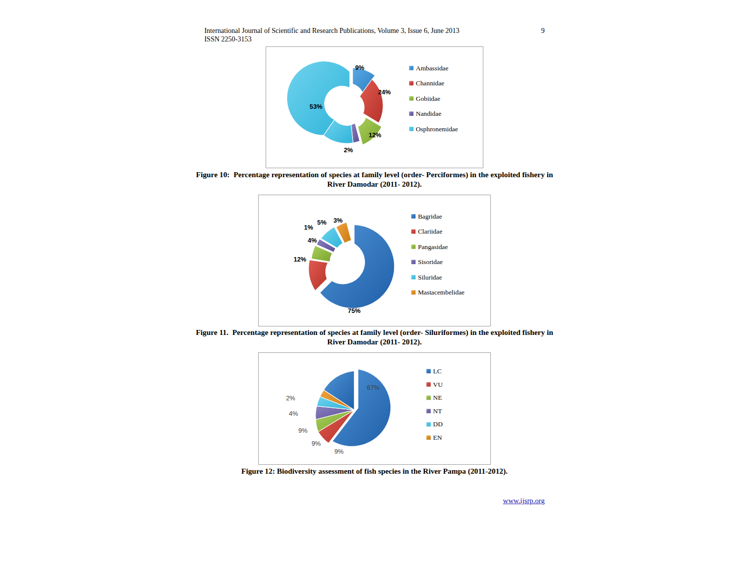International Journal of Scientific and Research Publications, Volume 3, Issue 6, June 2013 ISSN 2250-3153 9
9% 24% 12% 2% 53% Ambassidae Channidae Gobiidae Nandidae Osphronemidae
Figure 10: Percentage representation of species at family level (order- Perciformes) in the exploited fishery in River Damodar (2011- 2012).
1% 5% 3% 4% 12% 75% Bagridae Clariidae Pangasidae Sisoridae Siluridae Mastacembelidae
Figure 11. Percentage representation of species at family level (order- Siluriformes) in the exploited fishery in River Damodar (2011- 2012).
67% 9% 9% 9% 4% 2% LC VU NE NT DD EN
Figure 12: Biodiversity assessment of fish species in the River Pampa (2011-2012).
www.ijsrp.org